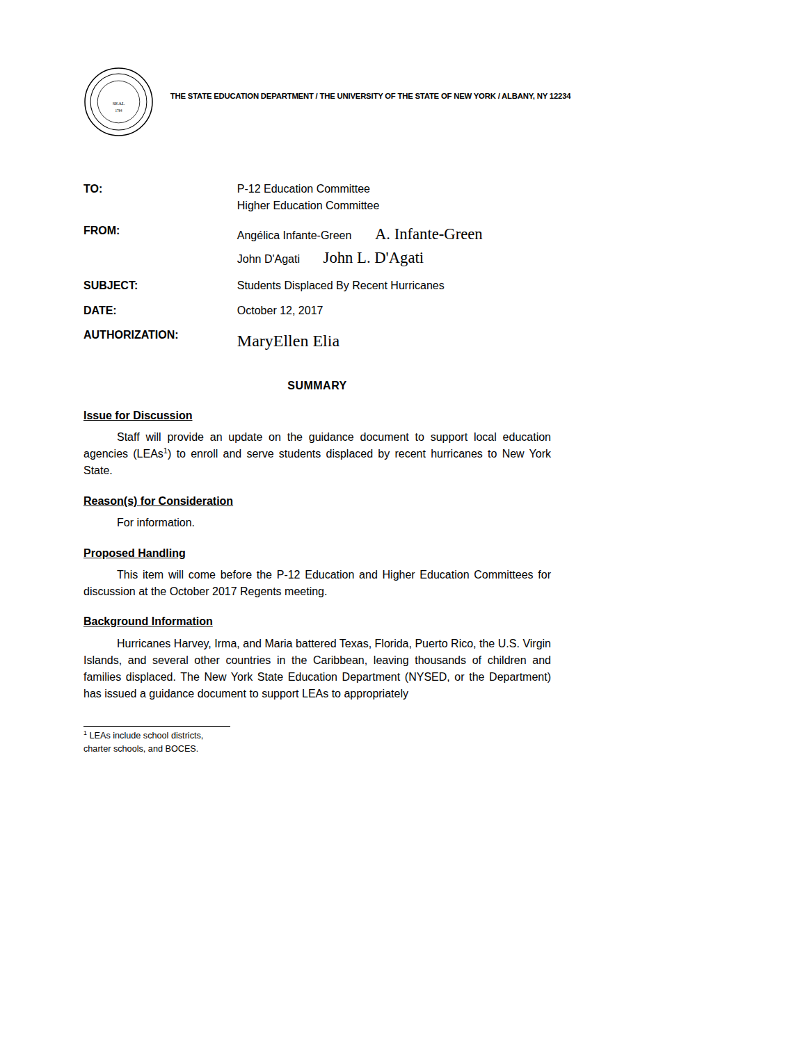THE STATE EDUCATION DEPARTMENT / THE UNIVERSITY OF THE STATE OF NEW YORK / ALBANY, NY 12234
| TO: | P-12 Education Committee Higher Education Committee |
| FROM: | Angélica Infante-Green A. Infante-Green John D'Agati John L. D'Agati |
| SUBJECT: | Students Displaced By Recent Hurricanes |
| DATE: | October 12, 2017 |
| AUTHORIZATION: | MaryEllen Elia |
SUMMARY
Issue for Discussion
Staff will provide an update on the guidance document to support local education agencies (LEAs1) to enroll and serve students displaced by recent hurricanes to New York State.
Reason(s) for Consideration
For information.
Proposed Handling
This item will come before the P-12 Education and Higher Education Committees for discussion at the October 2017 Regents meeting.
Background Information
Hurricanes Harvey, Irma, and Maria battered Texas, Florida, Puerto Rico, the U.S. Virgin Islands, and several other countries in the Caribbean, leaving thousands of children and families displaced. The New York State Education Department (NYSED, or the Department) has issued a guidance document to support LEAs to appropriately
1 LEAs include school districts, charter schools, and BOCES.